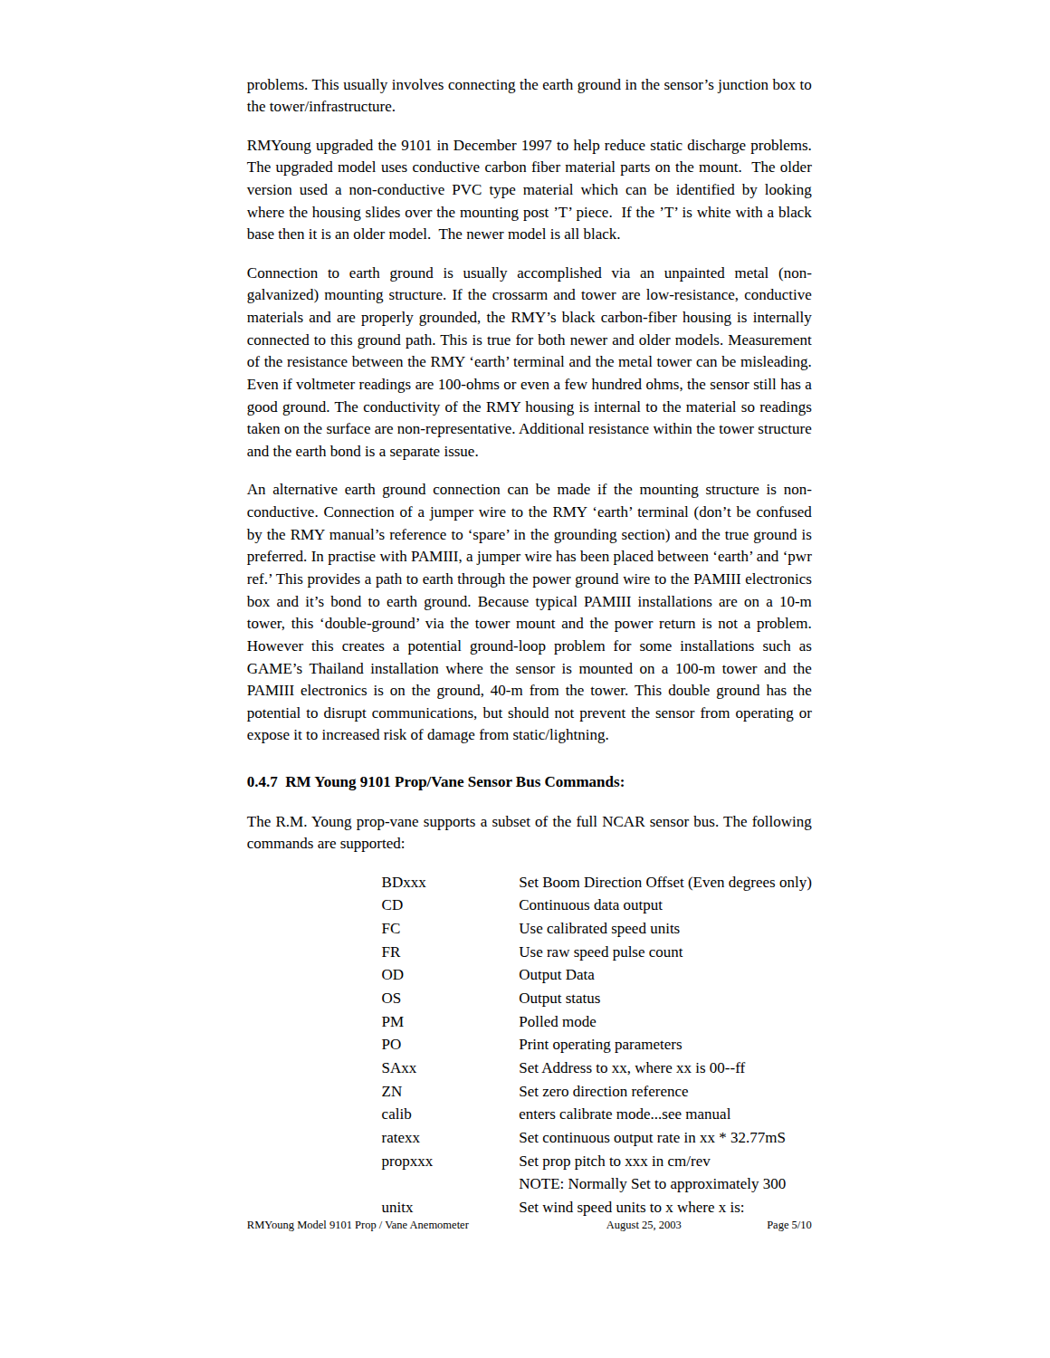problems. This usually involves connecting the earth ground in the sensor’s junction box to the tower/infrastructure.
RMYoung upgraded the 9101 in December 1997 to help reduce static discharge problems. The upgraded model uses conductive carbon fiber material parts on the mount. The older version used a non-conductive PVC type material which can be identified by looking where the housing slides over the mounting post ’T’ piece. If the ’T’ is white with a black base then it is an older model. The newer model is all black.
Connection to earth ground is usually accomplished via an unpainted metal (non-galvanized) mounting structure. If the crossarm and tower are low-resistance, conductive materials and are properly grounded, the RMY’s black carbon-fiber housing is internally connected to this ground path. This is true for both newer and older models. Measurement of the resistance between the RMY ‘earth’ terminal and the metal tower can be misleading. Even if voltmeter readings are 100-ohms or even a few hundred ohms, the sensor still has a good ground. The conductivity of the RMY housing is internal to the material so readings taken on the surface are non-representative. Additional resistance within the tower structure and the earth bond is a separate issue.
An alternative earth ground connection can be made if the mounting structure is non-conductive. Connection of a jumper wire to the RMY ‘earth’ terminal (don’t be confused by the RMY manual’s reference to ‘spare’ in the grounding section) and the true ground is preferred. In practise with PAMIII, a jumper wire has been placed between ‘earth’ and ‘pwr ref.’ This provides a path to earth through the power ground wire to the PAMIII electronics box and it’s bond to earth ground. Because typical PAMIII installations are on a 10-m tower, this ‘double-ground’ via the tower mount and the power return is not a problem. However this creates a potential ground-loop problem for some installations such as GAME’s Thailand installation where the sensor is mounted on a 100-m tower and the PAMIII electronics is on the ground, 40-m from the tower. This double ground has the potential to disrupt communications, but should not prevent the sensor from operating or expose it to increased risk of damage from static/lightning.
0.4.7 RM Young 9101 Prop/Vane Sensor Bus Commands:
The R.M. Young prop-vane supports a subset of the full NCAR sensor bus. The following commands are supported:
| BDxxx | Set Boom Direction Offset (Even degrees only) |
| CD | Continuous data output |
| FC | Use calibrated speed units |
| FR | Use raw speed pulse count |
| OD | Output Data |
| OS | Output status |
| PM | Polled mode |
| PO | Print operating parameters |
| SAxx | Set Address to xx, where xx is 00--ff |
| ZN | Set zero direction reference |
| calib | enters calibrate mode...see manual |
| ratexx | Set continuous output rate in xx * 32.77mS |
| propxxx | Set prop pitch to xxx in cm/rev |
| | NOTE: Normally Set to approximately 300 |
| unitx | Set wind speed units to x where x is: |
RMYoung Model 9101 Prop / Vane Anemometer August 25, 2003 Page 5/10